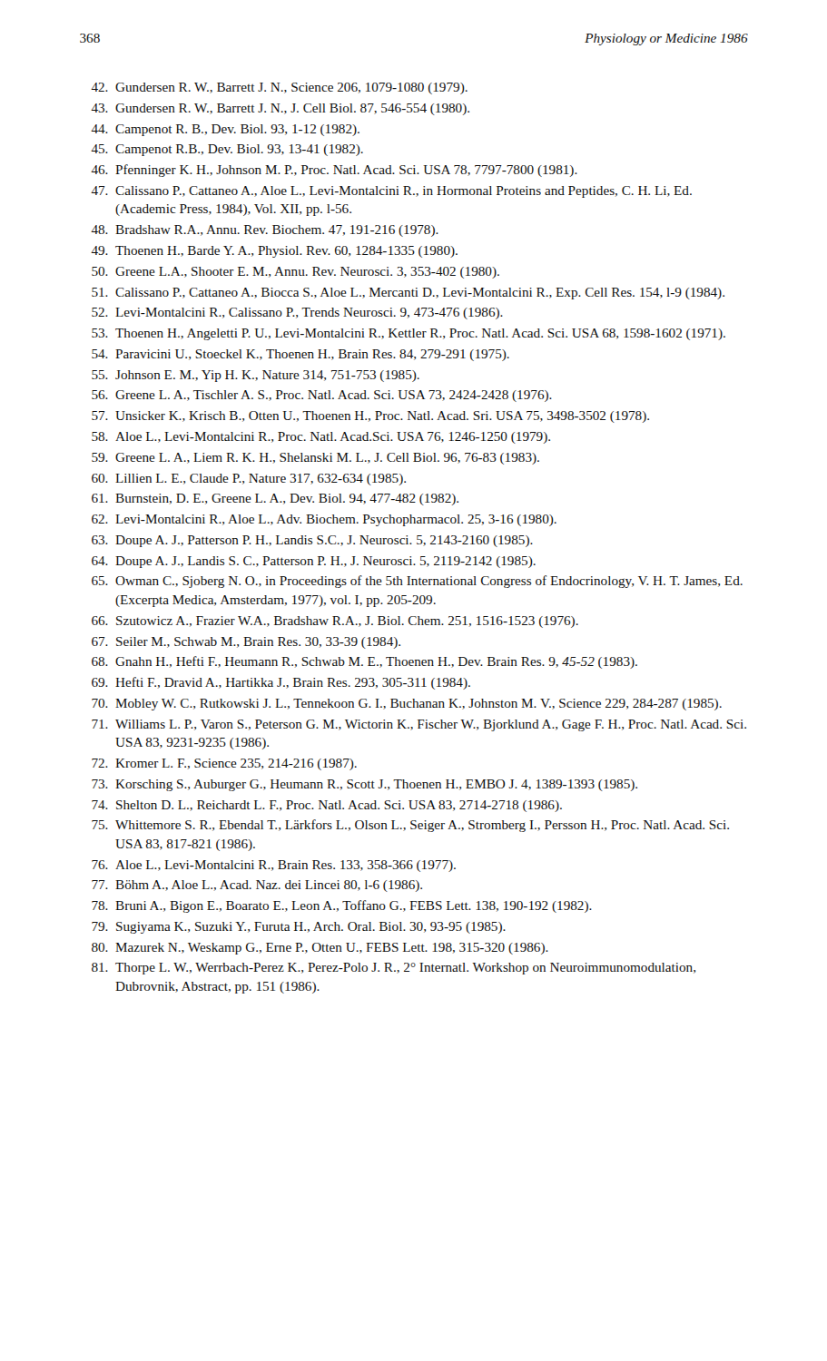368 Physiology or Medicine 1986
Gundersen R. W., Barrett J. N., Science 206, 1079-1080 (1979).
Gundersen R. W., Barrett J. N., J. Cell Biol. 87, 546-554 (1980).
Campenot R. B., Dev. Biol. 93, 1-12 (1982).
Campenot R.B., Dev. Biol. 93, 13-41 (1982).
Pfenninger K. H., Johnson M. P., Proc. Natl. Acad. Sci. USA 78, 7797-7800 (1981).
Calissano P., Cattaneo A., Aloe L., Levi-Montalcini R., in Hormonal Proteins and Peptides, C. H. Li, Ed. (Academic Press, 1984), Vol. XII, pp. l-56.
Bradshaw R.A., Annu. Rev. Biochem. 47, 191-216 (1978).
Thoenen H., Barde Y. A., Physiol. Rev. 60, 1284-1335 (1980).
Greene L.A., Shooter E. M., Annu. Rev. Neurosci. 3, 353-402 (1980).
Calissano P., Cattaneo A., Biocca S., Aloe L., Mercanti D., Levi-Montalcini R., Exp. Cell Res. 154, l-9 (1984).
Levi-Montalcini R., Calissano P., Trends Neurosci. 9, 473-476 (1986).
Thoenen H., Angeletti P. U., Levi-Montalcini R., Kettler R., Proc. Natl. Acad. Sci. USA 68, 1598-1602 (1971).
Paravicini U., Stoeckel K., Thoenen H., Brain Res. 84, 279-291 (1975).
Johnson E. M., Yip H. K., Nature 314, 751-753 (1985).
Greene L. A., Tischler A. S., Proc. Natl. Acad. Sci. USA 73, 2424-2428 (1976).
Unsicker K., Krisch B., Otten U., Thoenen H., Proc. Natl. Acad. Sri. USA 75, 3498-3502 (1978).
Aloe L., Levi-Montalcini R., Proc. Natl. Acad.Sci. USA 76, 1246-1250 (1979).
Greene L. A., Liem R. K. H., Shelanski M. L., J. Cell Biol. 96, 76-83 (1983).
Lillien L. E., Claude P., Nature 317, 632-634 (1985).
Burnstein, D. E., Greene L. A., Dev. Biol. 94, 477-482 (1982).
Levi-Montalcini R., Aloe L., Adv. Biochem. Psychopharmacol. 25, 3-16 (1980).
Doupe A. J., Patterson P. H., Landis S.C., J. Neurosci. 5, 2143-2160 (1985).
Doupe A. J., Landis S. C., Patterson P. H., J. Neurosci. 5, 2119-2142 (1985).
Owman C., Sjoberg N. O., in Proceedings of the 5th International Congress of Endocrinology, V. H. T. James, Ed. (Excerpta Medica, Amsterdam, 1977), vol. I, pp. 205-209.
Szutowicz A., Frazier W.A., Bradshaw R.A., J. Biol. Chem. 251, 1516-1523 (1976).
Seiler M., Schwab M., Brain Res. 30, 33-39 (1984).
Gnahn H., Hefti F., Heumann R., Schwab M. E., Thoenen H., Dev. Brain Res. 9, 45-52 (1983).
Hefti F., Dravid A., Hartikka J., Brain Res. 293, 305-311 (1984).
Mobley W. C., Rutkowski J. L., Tennekoon G. I., Buchanan K., Johnston M. V., Science 229, 284-287 (1985).
Williams L. P., Varon S., Peterson G. M., Wictorin K., Fischer W., Bjorklund A., Gage F. H., Proc. Natl. Acad. Sci. USA 83, 9231-9235 (1986).
Kromer L. F., Science 235, 214-216 (1987).
Korsching S., Auburger G., Heumann R., Scott J., Thoenen H., EMBO J. 4, 1389-1393 (1985).
Shelton D. L., Reichardt L. F., Proc. Natl. Acad. Sci. USA 83, 2714-2718 (1986).
Whittemore S. R., Ebendal T., Lärkfors L., Olson L., Seiger A., Stromberg I., Persson H., Proc. Natl. Acad. Sci. USA 83, 817-821 (1986).
Aloe L., Levi-Montalcini R., Brain Res. 133, 358-366 (1977).
Böhm A., Aloe L., Acad. Naz. dei Lincei 80, l-6 (1986).
Bruni A., Bigon E., Boarato E., Leon A., Toffano G., FEBS Lett. 138, 190-192 (1982).
Sugiyama K., Suzuki Y., Furuta H., Arch. Oral. Biol. 30, 93-95 (1985).
Mazurek N., Weskamp G., Erne P., Otten U., FEBS Lett. 198, 315-320 (1986).
Thorpe L. W., Werrbach-Perez K., Perez-Polo J. R., 2° Internatl. Workshop on Neuroimmunomodulation, Dubrovnik, Abstract, pp. 151 (1986).